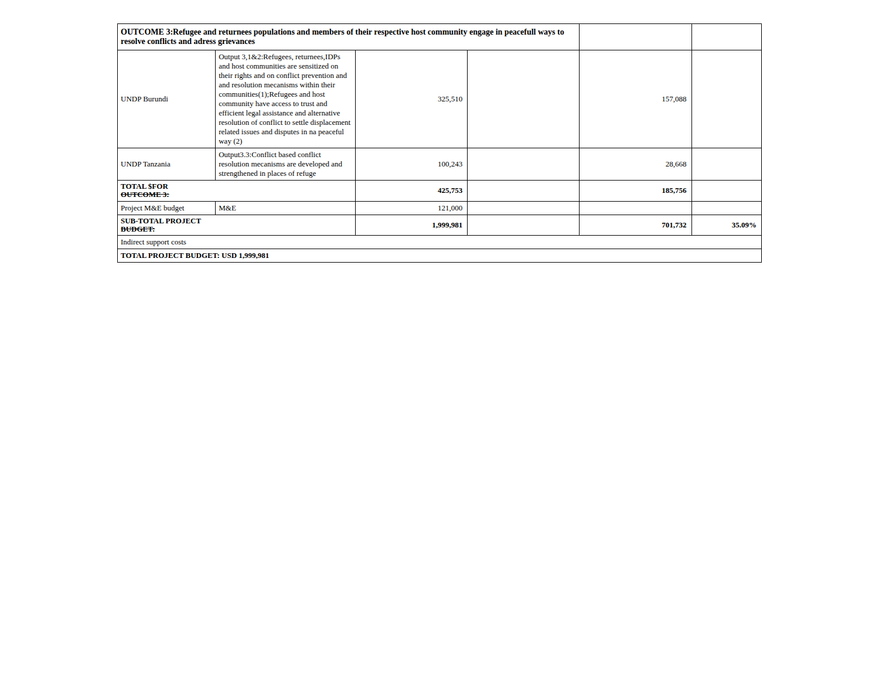| OUTCOME 3:Refugee and returnees populations and members of their respective host community engage in peacefull ways to resolve conflicts and adress grievances | | |
| UNDP Burundi | Output 3,1&2:Refugees, returnees,IDPs and host communities are sensitized on their rights and on conflict prevention and and resolution mecanisms within their communities(1);Refugees and host community have access to trust and efficient legal assistance and alternative resolution of conflict to settle displacement related issues and disputes in na peaceful way (2) | 325,510 | | 157,088 | |
| UNDP Tanzania | Output3.3:Conflict based conflict resolution mecanisms are developed and strengthened in places of refuge | 100,243 | | 28,668 | |
| TOTAL $FOR OUTCOME 3: | 425,753 | | 185,756 | |
| Project M&E budget | M&E | 121,000 | | | |
| SUB-TOTAL PROJECT BUDGET: | 1,999,981 | | 701,732 | 35.09% |
| Indirect support costs |
| TOTAL PROJECT BUDGET: USD 1,999,981 |